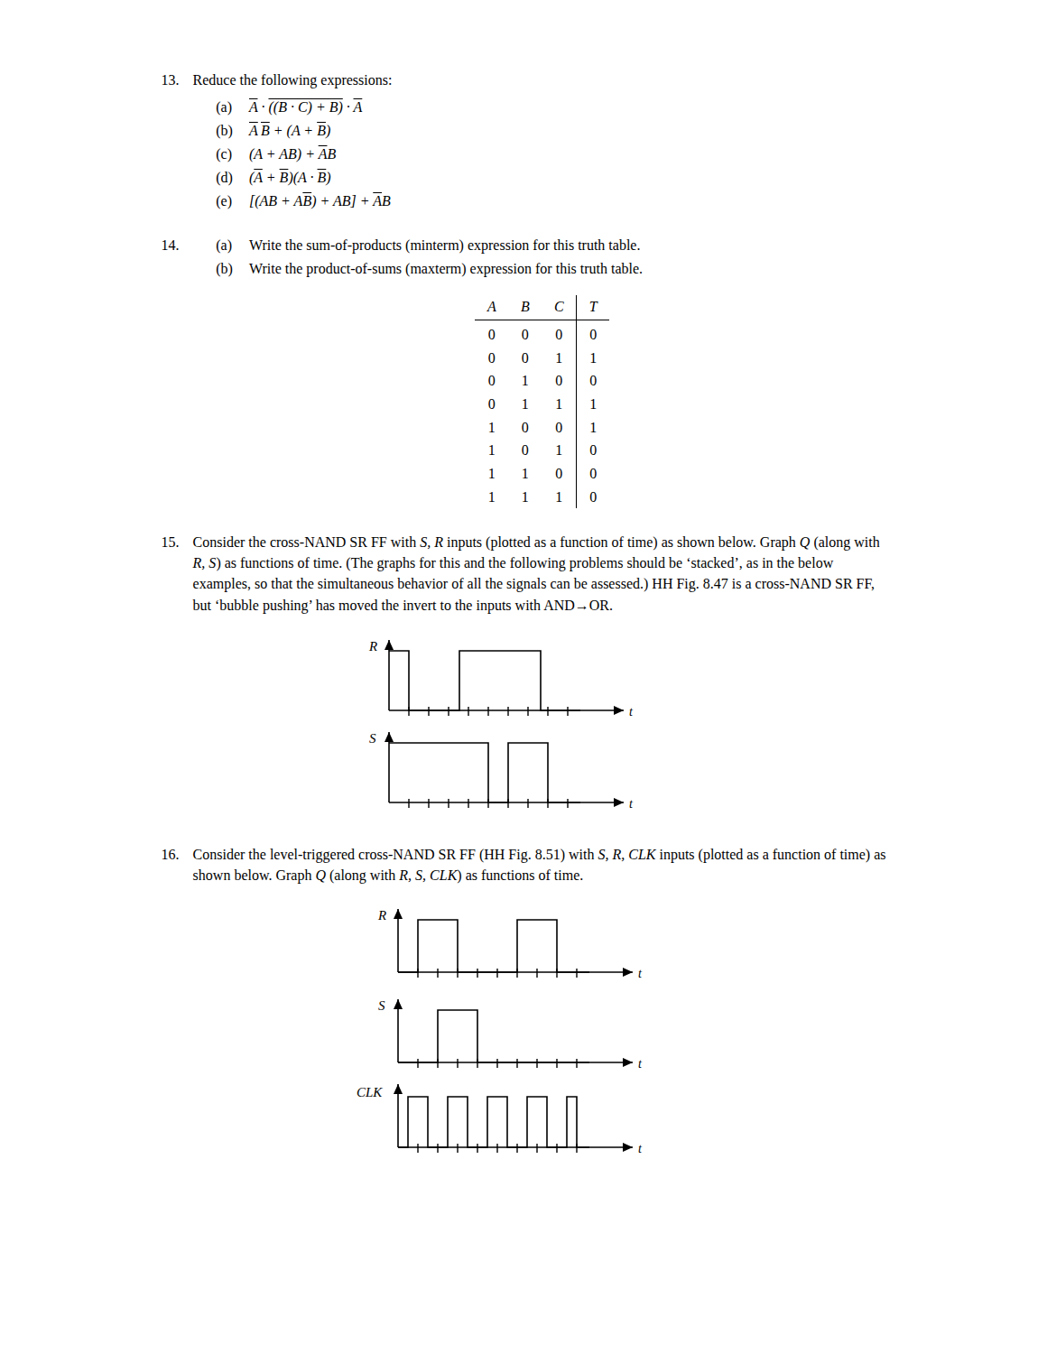Reduce the following expressions:
A · ((B · C) + B) · A
A B + (A + B)
(A + AB) + AB
(A + B)(A · B)
[(AB + AB) + AB] + AB
Write the sum-of-products (minterm) expression for this truth table.
Write the product-of-sums (maxterm) expression for this truth table.
| A | B | C | T |
| --- | --- | --- | --- |
| 0 | 0 | 0 | 0 |
| 0 | 0 | 1 | 1 |
| 0 | 1 | 0 | 0 |
| 0 | 1 | 1 | 1 |
| 1 | 0 | 0 | 1 |
| 1 | 0 | 1 | 0 |
| 1 | 1 | 0 | 0 |
| 1 | 1 | 1 | 0 |
Consider the cross-NAND SR FF with S, R inputs (plotted as a function of time) as shown below. Graph Q (along with R, S) as functions of time. (The graphs for this and the following problems should be ‘stacked’, as in the below examples, so that the simultaneous behavior of all the signals can be assessed.) HH Fig. 8.47 is a cross-NAND SR FF, but ‘bubble pushing’ has moved the invert to the inputs with AND→OR.
R t S t
Consider the level-triggered cross-NAND SR FF (HH Fig. 8.51) with S, R, CLK inputs (plotted as a function of time) as shown below. Graph Q (along with R, S, CLK) as functions of time.
R t S t CLK t